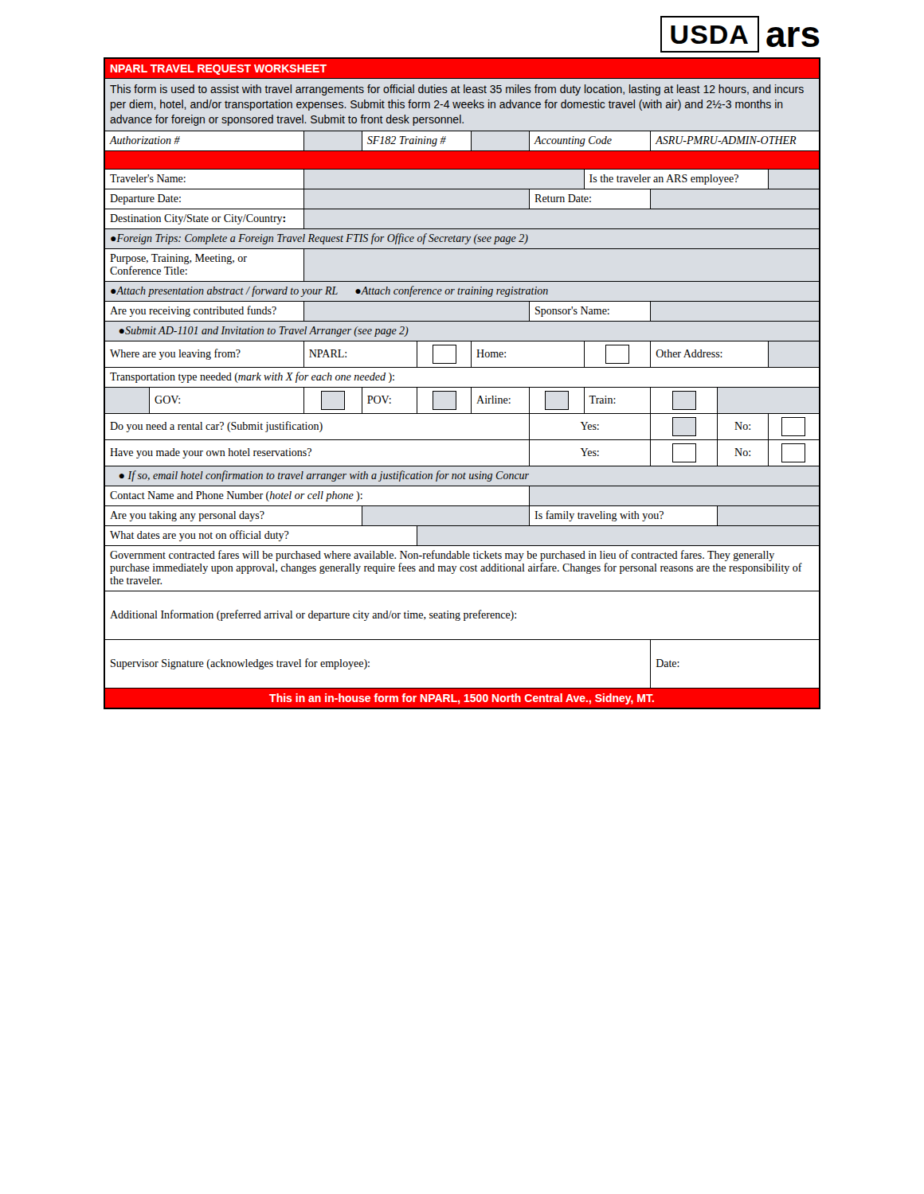USDA
ars
| NPARL TRAVEL REQUEST WORKSHEET |
| This form is used to assist with travel arrangements for official duties at least 35 miles from duty location, lasting at least 12 hours, and incurs per diem, hotel, and/or transportation expenses. Submit this form 2-4 weeks in advance for domestic travel (with air) and 2½-3 months in advance for foreign or sponsored travel. Submit to front desk personnel. |
| Authorization # | | SF182 Training # | | Accounting Code | ASRU-PMRU-ADMIN-OTHER |
| Traveler's Name: | | Is the traveler an ARS employee? | |
| Departure Date: | | Return Date: | |
| Destination City/State or City/Country : | |
| ● Foreign Trips: Complete a Foreign Travel Request FTIS for Office of Secretary (see page 2) |
| Purpose, Training, Meeting, or Conference Title: | |
| ● Attach presentation abstract / forward to your RL ●Attach conference or training registration |
| Are you receiving contributed funds? | | Sponsor's Name: | |
| ● Submit AD-1101 and Invitation to Travel Arranger (see page 2) |
| Where are you leaving from? | NPARL: | | Home: | | Other Address: | |
| Transportation type needed ( mark with X for each one needed ): |
| | GOV: | | POV: | | Airline: | | Train: | | |
| Do you need a rental car? (Submit justification) | Yes: | | No: | |
| Have you made your own hotel reservations? | Yes: | | No: | |
| ● If so, email hotel confirmation to travel arranger with a justification for not using Concur |
| Contact Name and Phone Number ( hotel or cell phone ): | |
| Are you taking any personal days? | | Is family traveling with you? | |
| What dates are you not on official duty? | |
| Government contracted fares will be purchased where available. Non-refundable tickets may be purchased in lieu of contracted fares. They generally purchase immediately upon approval, changes generally require fees and may cost additional airfare. Changes for personal reasons are the responsibility of the traveler. |
| Additional Information (preferred arrival or departure city and/or time, seating preference): |
| Supervisor Signature (acknowledges travel for employee): | Date: |
| This in an in-house form for NPARL, 1500 North Central Ave., Sidney, MT. |